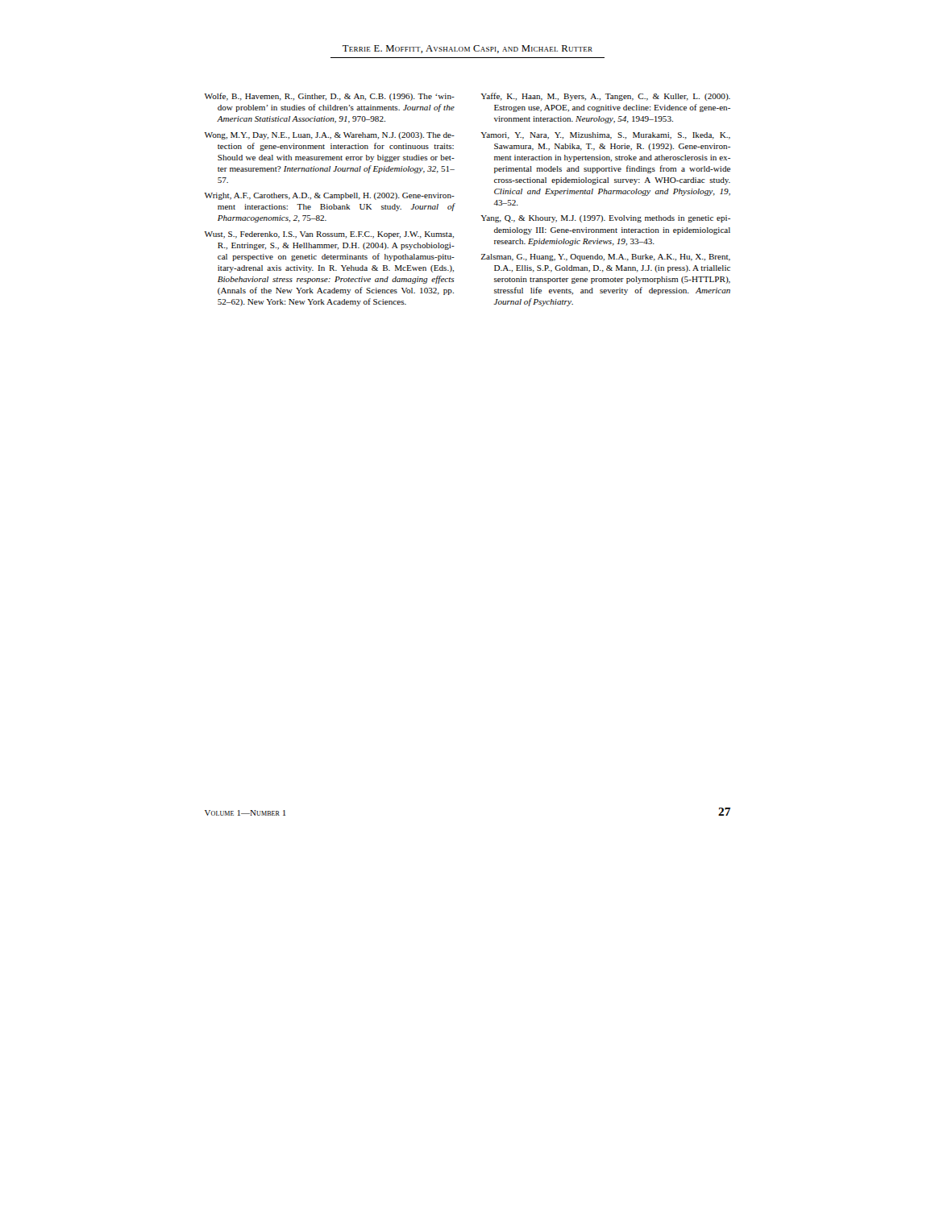Terrie E. Moffitt, Avshalom Caspi, and Michael Rutter
Wolfe, B., Havemen, R., Ginther, D., & An, C.B. (1996). The ‘window problem’ in studies of children’s attainments. Journal of the American Statistical Association, 91, 970–982.
Wong, M.Y., Day, N.E., Luan, J.A., & Wareham, N.J. (2003). The detection of gene-environment interaction for continuous traits: Should we deal with measurement error by bigger studies or better measurement? International Journal of Epidemiology, 32, 51–57.
Wright, A.F., Carothers, A.D., & Campbell, H. (2002). Gene-environment interactions: The Biobank UK study. Journal of Pharmacogenomics, 2, 75–82.
Wust, S., Federenko, I.S., Van Rossum, E.F.C., Koper, J.W., Kumsta, R., Entringer, S., & Hellhammer, D.H. (2004). A psychobiological perspective on genetic determinants of hypothalamus-pituitary-adrenal axis activity. In R. Yehuda & B. McEwen (Eds.), Biobehavioral stress response: Protective and damaging effects (Annals of the New York Academy of Sciences Vol. 1032, pp. 52–62). New York: New York Academy of Sciences.
Yaffe, K., Haan, M., Byers, A., Tangen, C., & Kuller, L. (2000). Estrogen use, APOE, and cognitive decline: Evidence of gene-environment interaction. Neurology, 54, 1949–1953.
Yamori, Y., Nara, Y., Mizushima, S., Murakami, S., Ikeda, K., Sawamura, M., Nabika, T., & Horie, R. (1992). Gene-environment interaction in hypertension, stroke and atherosclerosis in experimental models and supportive findings from a world-wide cross-sectional epidemiological survey: A WHO-cardiac study. Clinical and Experimental Pharmacology and Physiology, 19, 43–52.
Yang, Q., & Khoury, M.J. (1997). Evolving methods in genetic epidemiology III: Gene-environment interaction in epidemiological research. Epidemiologic Reviews, 19, 33–43.
Zalsman, G., Huang, Y., Oquendo, M.A., Burke, A.K., Hu, X., Brent, D.A., Ellis, S.P., Goldman, D., & Mann, J.J. (in press). A triallelic serotonin transporter gene promoter polymorphism (5-HTTLPR), stressful life events, and severity of depression. American Journal of Psychiatry.
Volume 1—Number 1 27